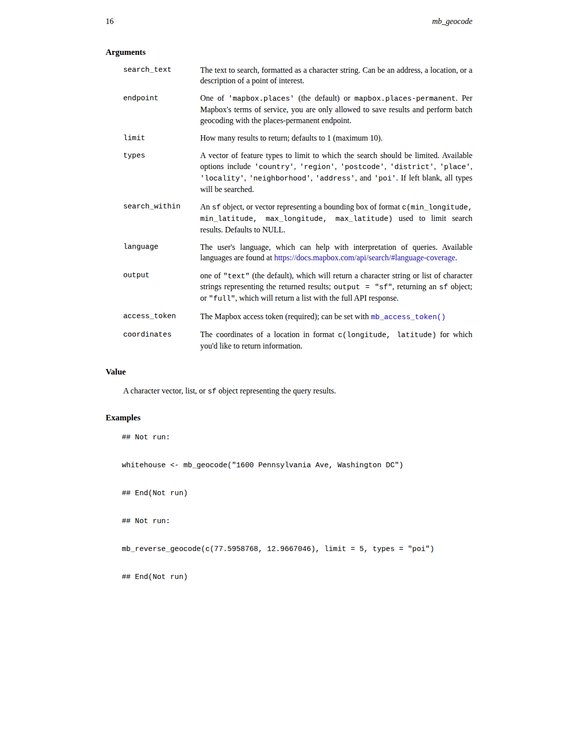16 mb_geocode
Arguments
search_text
The text to search, formatted as a character string. Can be an address, a location, or a description of a point of interest.
endpoint
One of 'mapbox.places' (the default) or mapbox.places-permanent. Per Mapbox's terms of service, you are only allowed to save results and perform batch geocoding with the places-permanent endpoint.
limit
How many results to return; defaults to 1 (maximum 10).
types
A vector of feature types to limit to which the search should be limited. Available options include 'country', 'region', 'postcode', 'district', 'place', 'locality', 'neighborhood', 'address', and 'poi'. If left blank, all types will be searched.
search_within
An sf object, or vector representing a bounding box of format c(min_longitude, min_latitude, max_longitude, max_latitude) used to limit search results. Defaults to NULL.
language
The user's language, which can help with interpretation of queries. Available languages are found at https://docs.mapbox.com/api/search/#language-coverage.
output
one of "text" (the default), which will return a character string or list of character strings representing the returned results; output = "sf", returning an sf object; or "full", which will return a list with the full API response.
access_token
The Mapbox access token (required); can be set with mb_access_token()
coordinates
The coordinates of a location in format c(longitude, latitude) for which you'd like to return information.
Value
A character vector, list, or sf object representing the query results.
Examples
## Not run:

whitehouse <- mb_geocode("1600 Pennsylvania Ave, Washington DC")

## End(Not run)

## Not run:

mb_reverse_geocode(c(77.5958768, 12.9667046), limit = 5, types = "poi")

## End(Not run)